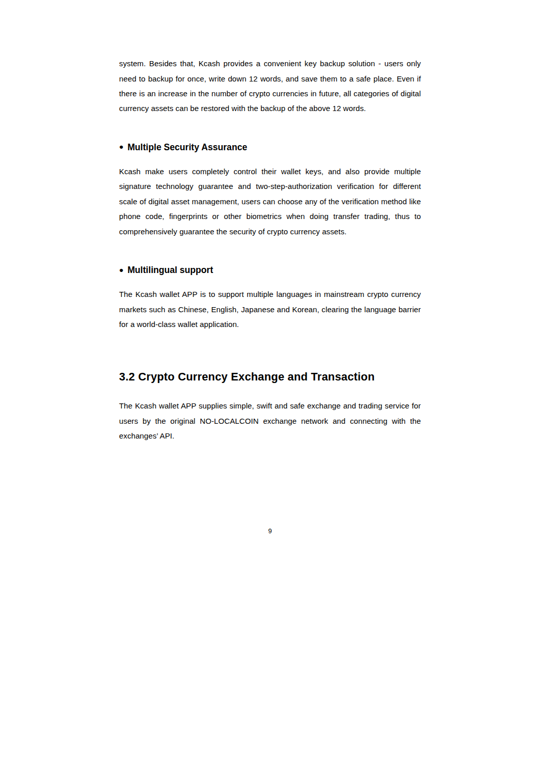system. Besides that, Kcash provides a convenient key backup solution - users only need to backup for once, write down 12 words, and save them to a safe place. Even if there is an increase in the number of crypto currencies in future, all categories of digital currency assets can be restored with the backup of the above 12 words.
● Multiple Security Assurance
Kcash make users completely control their wallet keys, and also provide multiple signature technology guarantee and two-step-authorization verification for different scale of digital asset management, users can choose any of the verification method like phone code, fingerprints or other biometrics when doing transfer trading, thus to comprehensively guarantee the security of crypto currency assets.
● Multilingual support
The Kcash wallet APP is to support multiple languages in mainstream crypto currency markets such as Chinese, English, Japanese and Korean, clearing the language barrier for a world-class wallet application.
3.2 Crypto Currency Exchange and Transaction
The Kcash wallet APP supplies simple, swift and safe exchange and trading service for users by the original NO-LOCALCOIN exchange network and connecting with the exchanges’ API.
9